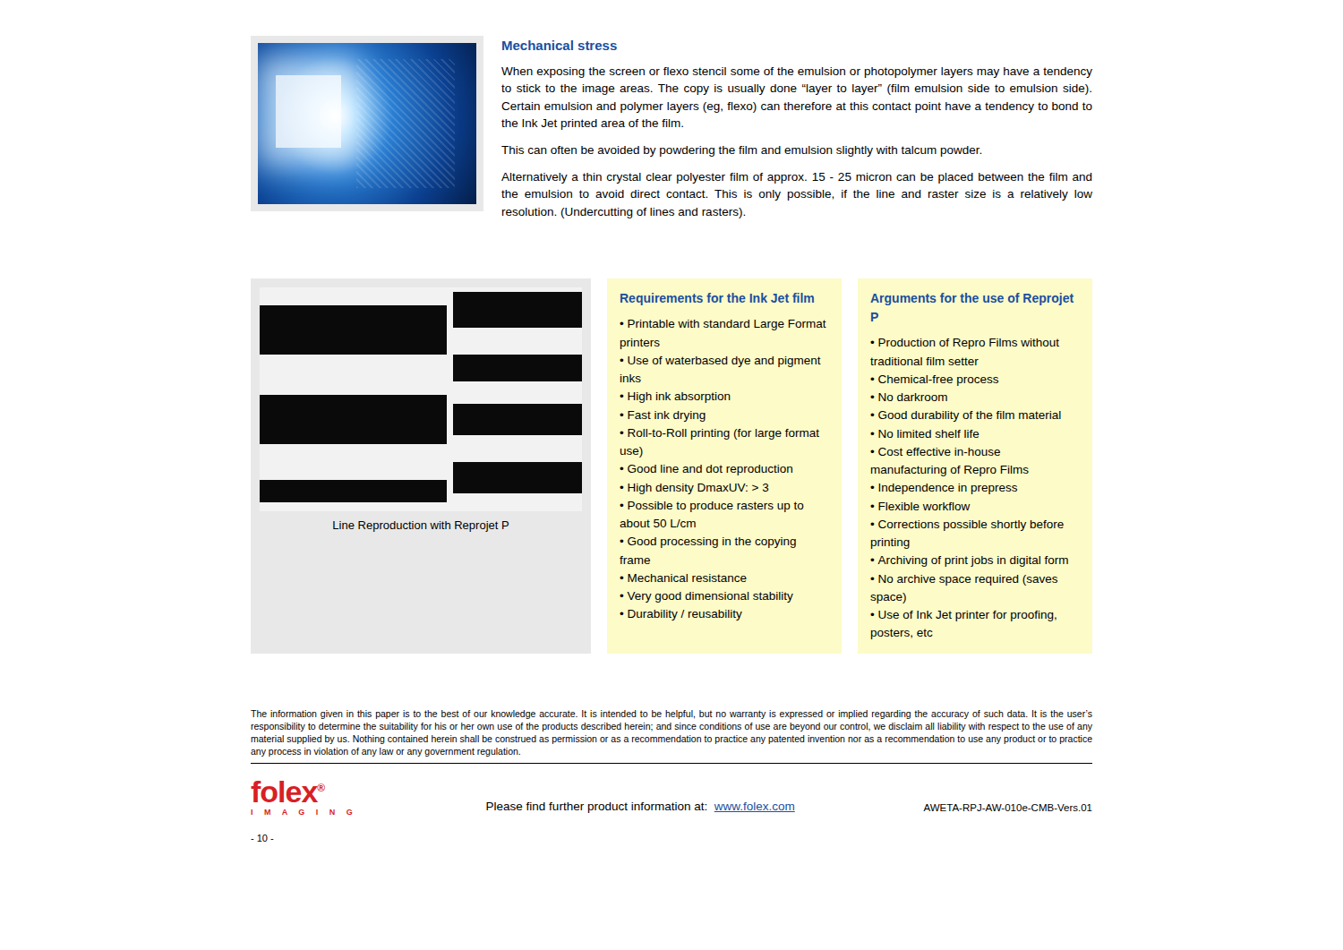Mechanical stress
When exposing the screen or flexo stencil some of the emulsion or photopolymer layers may have a tendency to stick to the image areas. The copy is usually done “layer to layer” (film emulsion side to emulsion side). Certain emulsion and polymer layers (eg, flexo) can therefore at this contact point have a tendency to bond to the Ink Jet printed area of the film.
This can often be avoided by powdering the film and emulsion slightly with talcum powder.
Alternatively a thin crystal clear polyester film of approx. 15 - 25 micron can be placed between the film and the emulsion to avoid direct contact. This is only possible, if the line and raster size is a relatively low resolution. (Undercutting of lines and rasters).
Line Reproduction with Reprojet P
Requirements for the Ink Jet film
Printable with standard Large Format printers
Use of waterbased dye and pigment inks
High ink absorption
Fast ink drying
Roll-to-Roll printing (for large format use)
Good line and dot reproduction
High density DmaxUV: > 3
Possible to produce rasters up to about 50 L/cm
Good processing in the copying frame
Mechanical resistance
Very good dimensional stability
Durability / reusability
Arguments for the use of Reprojet P
Production of Repro Films without traditional film setter
Chemical-free process
No darkroom
Good durability of the film material
No limited shelf life
Cost effective in-house manufacturing of Repro Films
Independence in prepress
Flexible workflow
Corrections possible shortly before printing
Archiving of print jobs in digital form
No archive space required (saves space)
Use of Ink Jet printer for proofing, posters, etc
The information given in this paper is to the best of our knowledge accurate. It is intended to be helpful, but no warranty is expressed or implied regarding the accuracy of such data. It is the user’s responsibility to determine the suitability for his or her own use of the products described herein; and since conditions of use are beyond our control, we disclaim all liability with respect to the use of any material supplied by us. Nothing contained herein shall be construed as permission or as a recommendation to practice any patented invention nor as a recommendation to use any product or to practice any process in violation of any law or any government regulation.
folex®
I M A G I N G
Please find further product information at: www.folex.com
AWETA-RPJ-AW-010e-CMB-Vers.01
- 10 -